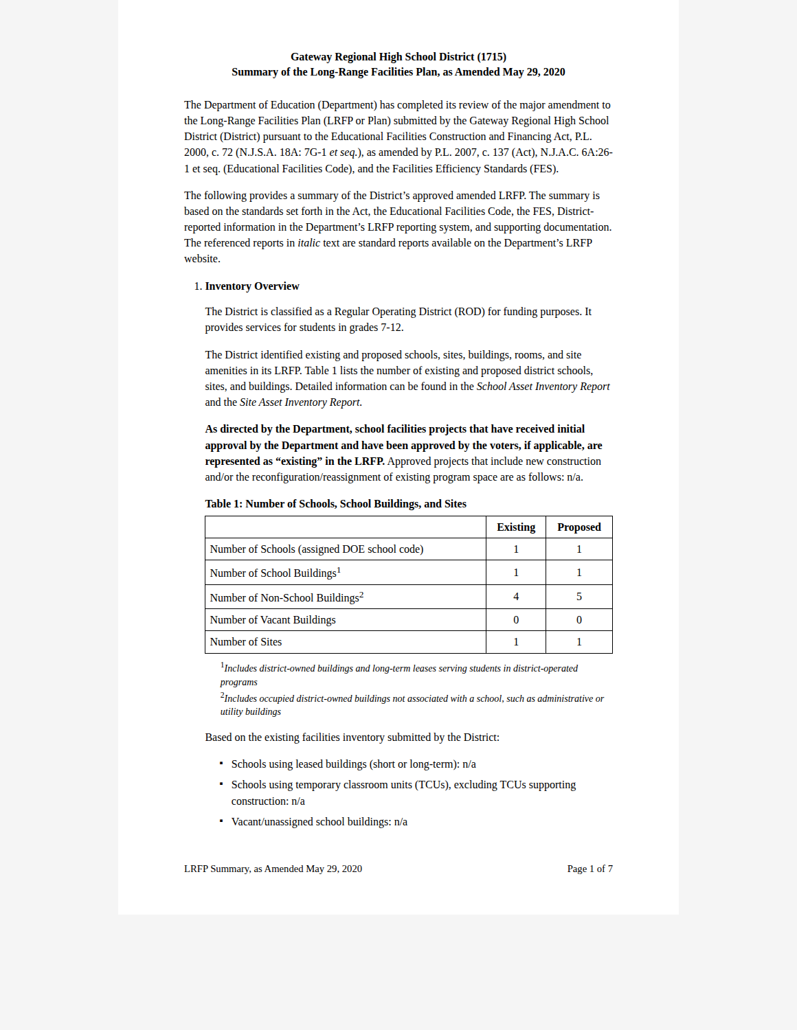Gateway Regional High School District (1715) Summary of the Long-Range Facilities Plan, as Amended May 29, 2020
The Department of Education (Department) has completed its review of the major amendment to the Long-Range Facilities Plan (LRFP or Plan) submitted by the Gateway Regional High School District (District) pursuant to the Educational Facilities Construction and Financing Act, P.L. 2000, c. 72 (N.J.S.A. 18A: 7G-1 et seq.), as amended by P.L. 2007, c. 137 (Act), N.J.A.C. 6A:26-1 et seq. (Educational Facilities Code), and the Facilities Efficiency Standards (FES).
The following provides a summary of the District’s approved amended LRFP. The summary is based on the standards set forth in the Act, the Educational Facilities Code, the FES, District-reported information in the Department’s LRFP reporting system, and supporting documentation. The referenced reports in italic text are standard reports available on the Department’s LRFP website.
Inventory Overview
The District is classified as a Regular Operating District (ROD) for funding purposes. It provides services for students in grades 7-12.
The District identified existing and proposed schools, sites, buildings, rooms, and site amenities in its LRFP. Table 1 lists the number of existing and proposed district schools, sites, and buildings. Detailed information can be found in the School Asset Inventory Report and the Site Asset Inventory Report.
As directed by the Department, school facilities projects that have received initial approval by the Department and have been approved by the voters, if applicable, are represented as “existing” in the LRFP. Approved projects that include new construction and/or the reconfiguration/reassignment of existing program space are as follows: n/a.
Table 1: Number of Schools, School Buildings, and Sites
| | Existing | Proposed |
| --- | --- | --- |
| Number of Schools (assigned DOE school code) | 1 | 1 |
| Number of School Buildings 1 | 1 | 1 |
| Number of Non-School Buildings 2 | 4 | 5 |
| Number of Vacant Buildings | 0 | 0 |
| Number of Sites | 1 | 1 |
1Includes district-owned buildings and long-term leases serving students in district-operated programs
2Includes occupied district-owned buildings not associated with a school, such as administrative or utility buildings
Based on the existing facilities inventory submitted by the District:
Schools using leased buildings (short or long-term): n/a
Schools using temporary classroom units (TCUs), excluding TCUs supporting construction: n/a
Vacant/unassigned school buildings: n/a
LRFP Summary, as Amended May 29, 2020 Page 1 of 7